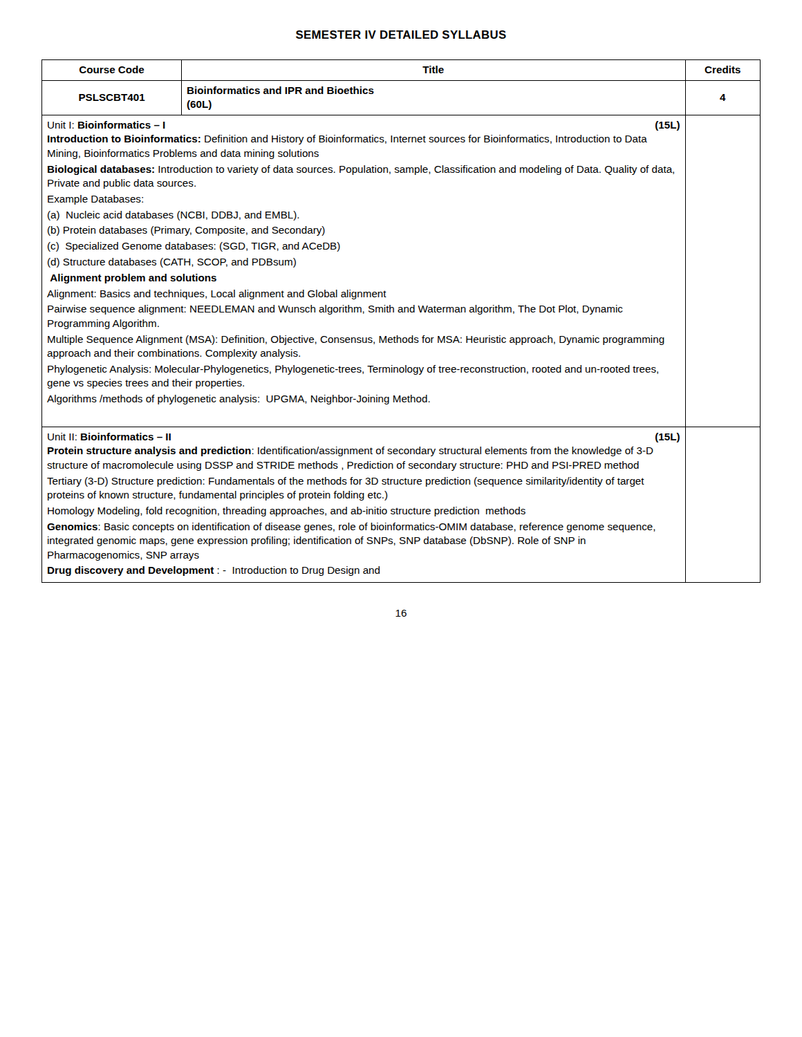SEMESTER IV DETAILED SYLLABUS
| Course Code | Title | Credits |
| --- | --- | --- |
| PSLSCBT401 | Bioinformatics and IPR and Bioethics (60L) | 4 |
| Unit I: Bioinformatics – I (15L) Introduction to Bioinformatics: Definition and History of Bioinformatics, Internet sources for Bioinformatics, Introduction to Data Mining, Bioinformatics Problems and data mining solutions Biological databases: Introduction to variety of data sources. Population, sample, Classification and modeling of Data. Quality of data, Private and public data sources. Example Databases: (a) Nucleic acid databases (NCBI, DDBJ, and EMBL). (b) Protein databases (Primary, Composite, and Secondary) (c) Specialized Genome databases: (SGD, TIGR, and ACeDB) (d) Structure databases (CATH, SCOP, and PDBsum) Alignment problem and solutions Alignment: Basics and techniques, Local alignment and Global alignment Pairwise sequence alignment: NEEDLEMAN and Wunsch algorithm, Smith and Waterman algorithm, The Dot Plot, Dynamic Programming Algorithm. Multiple Sequence Alignment (MSA): Definition, Objective, Consensus, Methods for MSA: Heuristic approach, Dynamic programming approach and their combinations. Complexity analysis. Phylogenetic Analysis: Molecular-Phylogenetics, Phylogenetic-trees, Terminology of tree-reconstruction, rooted and un-rooted trees, gene vs species trees and their properties. Algorithms /methods of phylogenetic analysis: UPGMA, Neighbor-Joining Method. | |
| Unit II: Bioinformatics – II (15L) Protein structure analysis and prediction : Identification/assignment of secondary structural elements from the knowledge of 3-D structure of macromolecule using DSSP and STRIDE methods , Prediction of secondary structure: PHD and PSI-PRED method Tertiary (3-D) Structure prediction: Fundamentals of the methods for 3D structure prediction (sequence similarity/identity of target proteins of known structure, fundamental principles of protein folding etc.) Homology Modeling, fold recognition, threading approaches, and ab-initio structure prediction methods Genomics : Basic concepts on identification of disease genes, role of bioinformatics-OMIM database, reference genome sequence, integrated genomic maps, gene expression profiling; identification of SNPs, SNP database (DbSNP). Role of SNP in Pharmacogenomics, SNP arrays Drug discovery and Development : - Introduction to Drug Design and | |
16